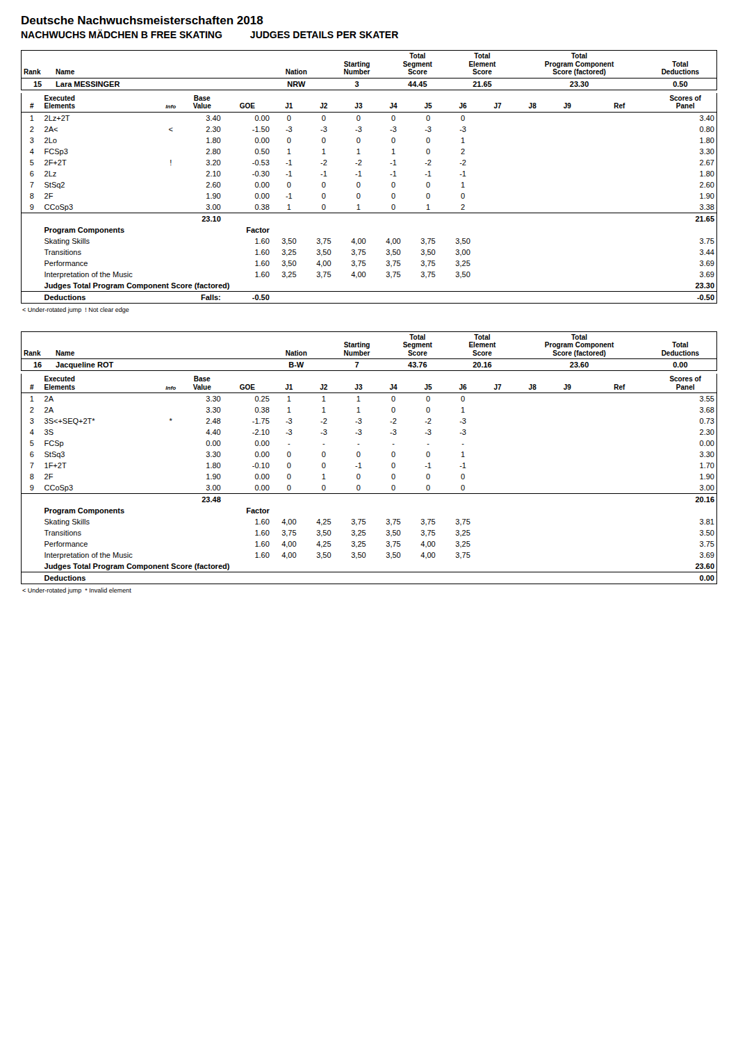Deutsche Nachwuchsmeisterschaften 2018
NACHWUCHS MÄDCHEN B FREE SKATING JUDGES DETAILS PER SKATER
| Rank | Name | Nation | Starting Number | Total Segment Score | Total Element Score | Total Program Component Score (factored) | Total Deductions |
| --- | --- | --- | --- | --- | --- | --- | --- |
| 15 | Lara MESSINGER | NRW | 3 | 44.45 | 21.65 | 23.30 | 0.50 |
| # | Executed Elements | Info | Base Value | GOE | J1 | J2 | J3 | J4 | J5 | J6 | J7 | J8 | J9 | Ref | Scores of Panel |
| 1 | 2Lz+2T | | 3.40 | 0.00 | 0 | 0 | 0 | 0 | 0 | 0 | | | | | 3.40 |
| 2 | 2A< | < | 2.30 | -1.50 | -3 | -3 | -3 | -3 | -3 | -3 | | | | | 0.80 |
| 3 | 2Lo | | 1.80 | 0.00 | 0 | 0 | 0 | 0 | 0 | 1 | | | | | 1.80 |
| 4 | FCSp3 | | 2.80 | 0.50 | 1 | 1 | 1 | 1 | 0 | 2 | | | | | 3.30 |
| 5 | 2F+2T | ! | 3.20 | -0.53 | -1 | -2 | -2 | -1 | -2 | -2 | | | | | 2.67 |
| 6 | 2Lz | | 2.10 | -0.30 | -1 | -1 | -1 | -1 | -1 | -1 | | | | | 1.80 |
| 7 | StSq2 | | 2.60 | 0.00 | 0 | 0 | 0 | 0 | 0 | 1 | | | | | 2.60 |
| 8 | 2F | | 1.90 | 0.00 | -1 | 0 | 0 | 0 | 0 | 0 | | | | | 1.90 |
| 9 | CCoSp3 | | 3.00 | 0.38 | 1 | 0 | 1 | 0 | 1 | 2 | | | | | 3.38 |
| | | | 23.10 | | | 21.65 |
| | Program Components | Factor | | |
| | Skating Skills | 1.60 | 3,50 | 3,75 | 4,00 | 4,00 | 3,75 | 3,50 | | | | | 3.75 |
| | Transitions | 1.60 | 3,25 | 3,50 | 3,75 | 3,50 | 3,50 | 3,00 | | | | | 3.44 |
| | Performance | 1.60 | 3,50 | 4,00 | 3,75 | 3,75 | 3,75 | 3,25 | | | | | 3.69 |
| | Interpretation of the Music | 1.60 | 3,25 | 3,75 | 4,00 | 3,75 | 3,75 | 3,50 | | | | | 3.69 |
| | Judges Total Program Component Score (factored) | | 23.30 |
| | Deductions | Falls: | -0.50 | | -0.50 |
< Under-rotated jump ! Not clear edge
| Rank | Name | Nation | Starting Number | Total Segment Score | Total Element Score | Total Program Component Score (factored) | Total Deductions |
| --- | --- | --- | --- | --- | --- | --- | --- |
| 16 | Jacqueline ROT | B-W | 7 | 43.76 | 20.16 | 23.60 | 0.00 |
| # | Executed Elements | Info | Base Value | GOE | J1 | J2 | J3 | J4 | J5 | J6 | J7 | J8 | J9 | Ref | Scores of Panel |
| 1 | 2A | | 3.30 | 0.25 | 1 | 1 | 1 | 0 | 0 | 0 | | | | | 3.55 |
| 2 | 2A | | 3.30 | 0.38 | 1 | 1 | 1 | 0 | 0 | 1 | | | | | 3.68 |
| 3 | 3S<+SEQ+2T* | * | 2.48 | -1.75 | -3 | -2 | -3 | -2 | -2 | -3 | | | | | 0.73 |
| 4 | 3S | | 4.40 | -2.10 | -3 | -3 | -3 | -3 | -3 | -3 | | | | | 2.30 |
| 5 | FCSp | | 0.00 | 0.00 | - | - | - | - | - | - | | | | | 0.00 |
| 6 | StSq3 | | 3.30 | 0.00 | 0 | 0 | 0 | 0 | 0 | 1 | | | | | 3.30 |
| 7 | 1F+2T | | 1.80 | -0.10 | 0 | 0 | -1 | 0 | -1 | -1 | | | | | 1.70 |
| 8 | 2F | | 1.90 | 0.00 | 0 | 1 | 0 | 0 | 0 | 0 | | | | | 1.90 |
| 9 | CCoSp3 | | 3.00 | 0.00 | 0 | 0 | 0 | 0 | 0 | 0 | | | | | 3.00 |
| | | | 23.48 | | | 20.16 |
| | Program Components | Factor | | |
| | Skating Skills | 1.60 | 4,00 | 4,25 | 3,75 | 3,75 | 3,75 | 3,75 | | | | | 3.81 |
| | Transitions | 1.60 | 3,75 | 3,50 | 3,25 | 3,50 | 3,75 | 3,25 | | | | | 3.50 |
| | Performance | 1.60 | 4,00 | 4,25 | 3,25 | 3,75 | 4,00 | 3,25 | | | | | 3.75 |
| | Interpretation of the Music | 1.60 | 4,00 | 3,50 | 3,50 | 3,50 | 4,00 | 3,75 | | | | | 3.69 |
| | Judges Total Program Component Score (factored) | | 23.60 |
| | Deductions | | | | 0.00 |
< Under-rotated jump * Invalid element